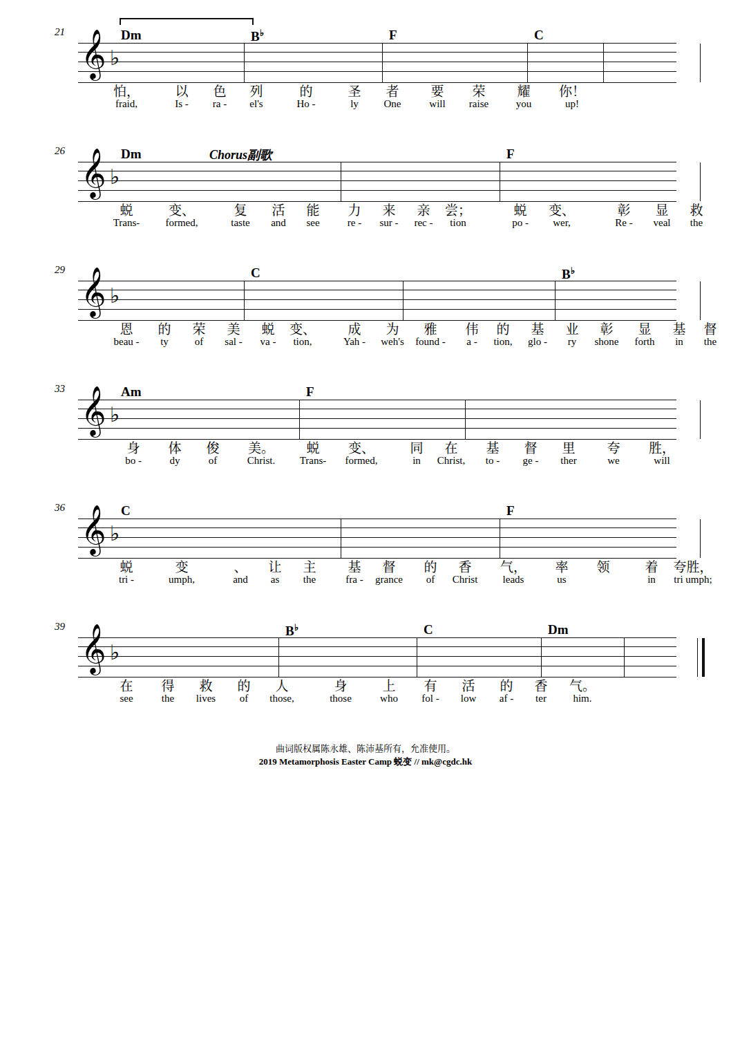21
Dm B♭ F C
𝄞 ♭
怕，fraid, 以Is - 色ra - 列el's 的Ho - 圣ly 者One 要will 荣raise 耀you 你！up!
26
Dm Chorus副歌 F
𝄞 ♭
蜕Trans- 变、formed, 复taste 活and 能see 力re - 来sur - 亲rec - 尝；tion 蜕po - 变、wer, 彰Re - 显veal 救the
29
C B♭
𝄞 ♭
恩beau - 的ty 荣of 美sal - 蜕va - 变、tion, 成Yah - 为weh's 雅found - 伟a - 的tion, 基glo - 业ry 彰shone 显forth 基in 督the
33
Am F
𝄞 ♭
身bo - 体dy 俊of 美。Christ. 蜕Trans- 变、formed, 同in 在Christ, 基to - 督ge - 里ther 夸we 胜，will
36
C F
𝄞 ♭
蜕tri - 变umph, 、and 让as 主the 基fra - 督grance 的of 香Christ 气，leads 率us 领 着in 夸胜，tri umph;
39
B♭ C Dm
𝄞 ♭
在see 得the 救lives 的of 人those, 身those 上who 有fol - 活low 的af - 香ter 气。him.
曲词版权属陈永雄、陈沛基所有，允准使用。
2019 Metamorphosis Easter Camp 蜕变 // mk@cgdc.hk